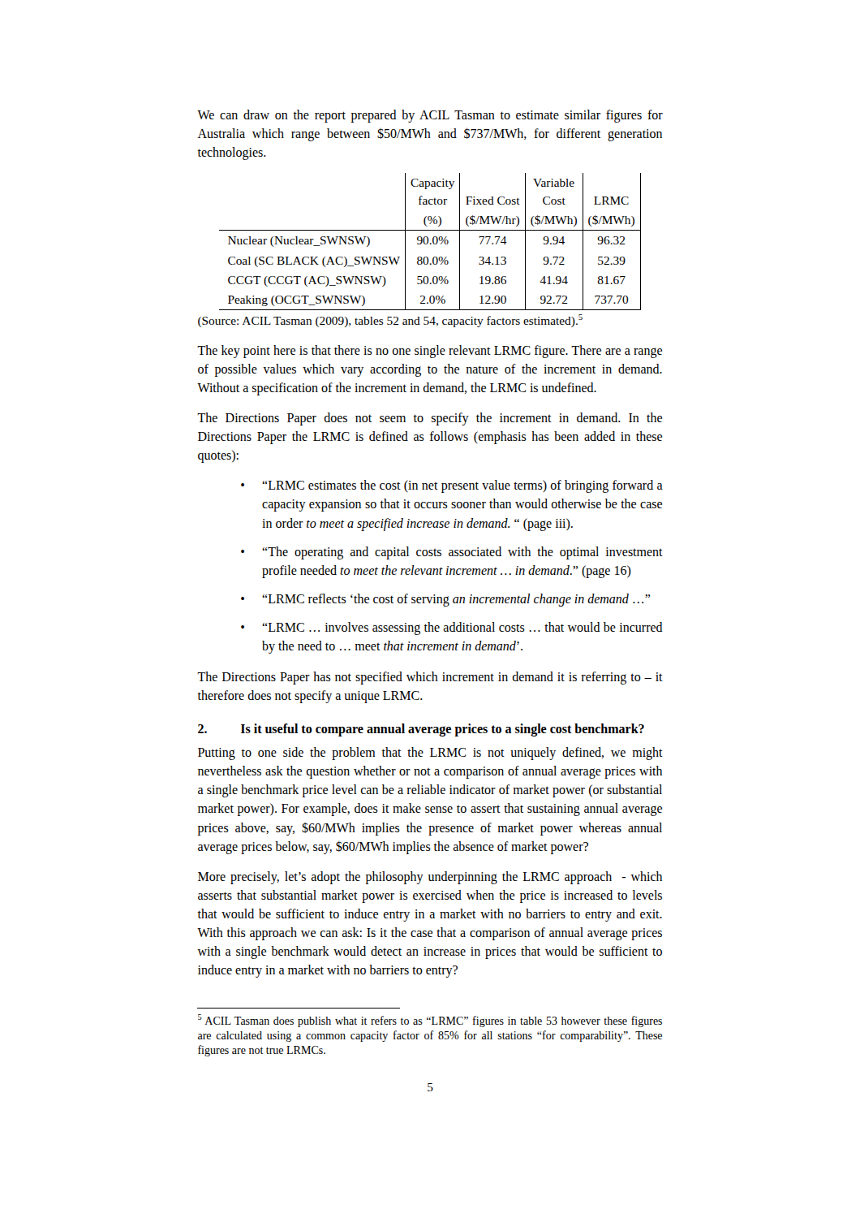We can draw on the report prepared by ACIL Tasman to estimate similar figures for Australia which range between $50/MWh and $737/MWh, for different generation technologies.
| | Capacity factor | Fixed Cost | Variable Cost | LRMC |
| --- | --- | --- | --- | --- |
| | (%) | ($/MW/hr) | ($/MWh) | ($/MWh) |
| Nuclear (Nuclear_SWNSW) | 90.0% | 77.74 | 9.94 | 96.32 |
| Coal (SC BLACK (AC)_SWNSW | 80.0% | 34.13 | 9.72 | 52.39 |
| CCGT (CCGT (AC)_SWNSW) | 50.0% | 19.86 | 41.94 | 81.67 |
| Peaking (OCGT_SWNSW) | 2.0% | 12.90 | 92.72 | 737.70 |
(Source: ACIL Tasman (2009), tables 52 and 54, capacity factors estimated).5
The key point here is that there is no one single relevant LRMC figure. There are a range of possible values which vary according to the nature of the increment in demand. Without a specification of the increment in demand, the LRMC is undefined.
The Directions Paper does not seem to specify the increment in demand. In the Directions Paper the LRMC is defined as follows (emphasis has been added in these quotes):
“LRMC estimates the cost (in net present value terms) of bringing forward a capacity expansion so that it occurs sooner than would otherwise be the case in order to meet a specified increase in demand. “ (page iii).
“The operating and capital costs associated with the optimal investment profile needed to meet the relevant increment … in demand.” (page 16)
“LRMC reflects ‘the cost of serving an incremental change in demand …”
“LRMC … involves assessing the additional costs … that would be incurred by the need to … meet that increment in demand’.
The Directions Paper has not specified which increment in demand it is referring to – it therefore does not specify a unique LRMC.
2. Is it useful to compare annual average prices to a single cost benchmark?
Putting to one side the problem that the LRMC is not uniquely defined, we might nevertheless ask the question whether or not a comparison of annual average prices with a single benchmark price level can be a reliable indicator of market power (or substantial market power). For example, does it make sense to assert that sustaining annual average prices above, say, $60/MWh implies the presence of market power whereas annual average prices below, say, $60/MWh implies the absence of market power?
More precisely, let’s adopt the philosophy underpinning the LRMC approach - which asserts that substantial market power is exercised when the price is increased to levels that would be sufficient to induce entry in a market with no barriers to entry and exit. With this approach we can ask: Is it the case that a comparison of annual average prices with a single benchmark would detect an increase in prices that would be sufficient to induce entry in a market with no barriers to entry?
5 ACIL Tasman does publish what it refers to as “LRMC” figures in table 53 however these figures are calculated using a common capacity factor of 85% for all stations “for comparability”. These figures are not true LRMCs.
5